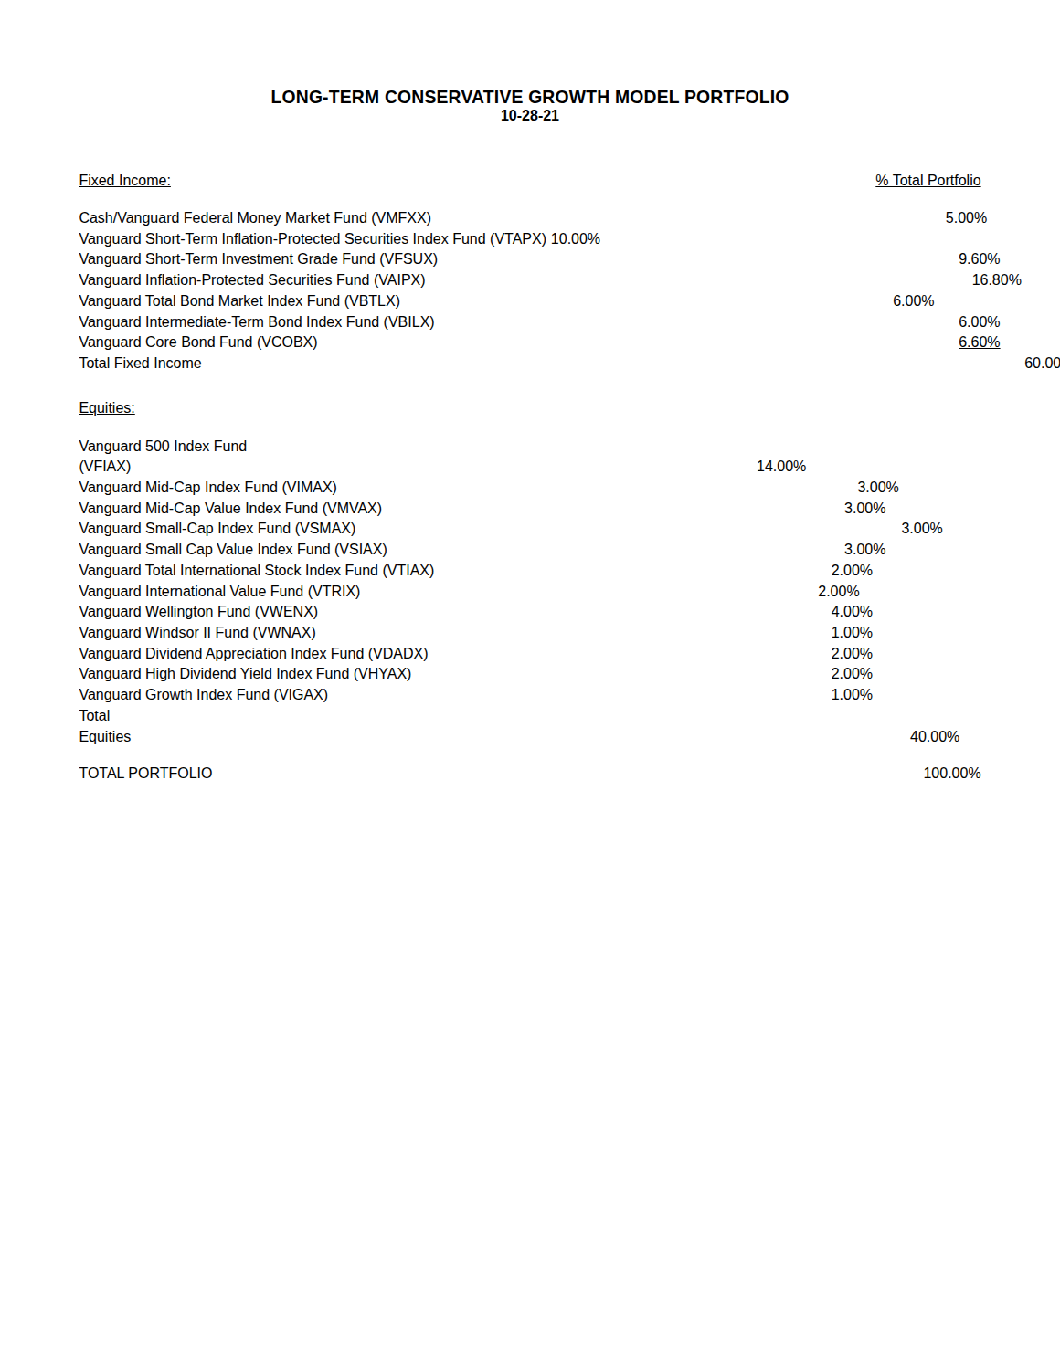LONG-TERM CONSERVATIVE GROWTH MODEL PORTFOLIO
10-28-21
Fixed Income: % Total Portfolio
| Cash/Vanguard Federal Money Market Fund (VMFXX) | 5.00% |
| Vanguard Short-Term Inflation-Protected Securities Index Fund (VTAPX) | 10.00% |
| Vanguard Short-Term Investment Grade Fund (VFSUX) | 9.60% |
| Vanguard Inflation-Protected Securities Fund (VAIPX) | 16.80% |
| Vanguard Total Bond Market Index Fund (VBTLX) | 6.00% |
| Vanguard Intermediate-Term Bond Index Fund (VBILX) | 6.00% |
| Vanguard Core Bond Fund (VCOBX) | 6.60% |
| Total Fixed Income | 60.00% |
Equities:
| Vanguard 500 Index Fund | |
| (VFIAX) | 14.00% |
| Vanguard Mid-Cap Index Fund (VIMAX) | 3.00% |
| Vanguard Mid-Cap Value Index Fund (VMVAX) | 3.00% |
| Vanguard Small-Cap Index Fund (VSMAX) | 3.00% |
| Vanguard Small Cap Value Index Fund (VSIAX) | 3.00% |
| Vanguard Total International Stock Index Fund (VTIAX) | 2.00% |
| Vanguard International Value Fund (VTRIX) | 2.00% |
| Vanguard Wellington Fund (VWENX) | 4.00% |
| Vanguard Windsor II Fund (VWNAX) | 1.00% |
| Vanguard Dividend Appreciation Index Fund (VDADX) | 2.00% |
| Vanguard High Dividend Yield Index Fund (VHYAX) | 2.00% |
| Vanguard Growth Index Fund (VIGAX) | 1.00% |
| Total | |
| Equities | 40.00% |
| TOTAL PORTFOLIO | 100.00% |